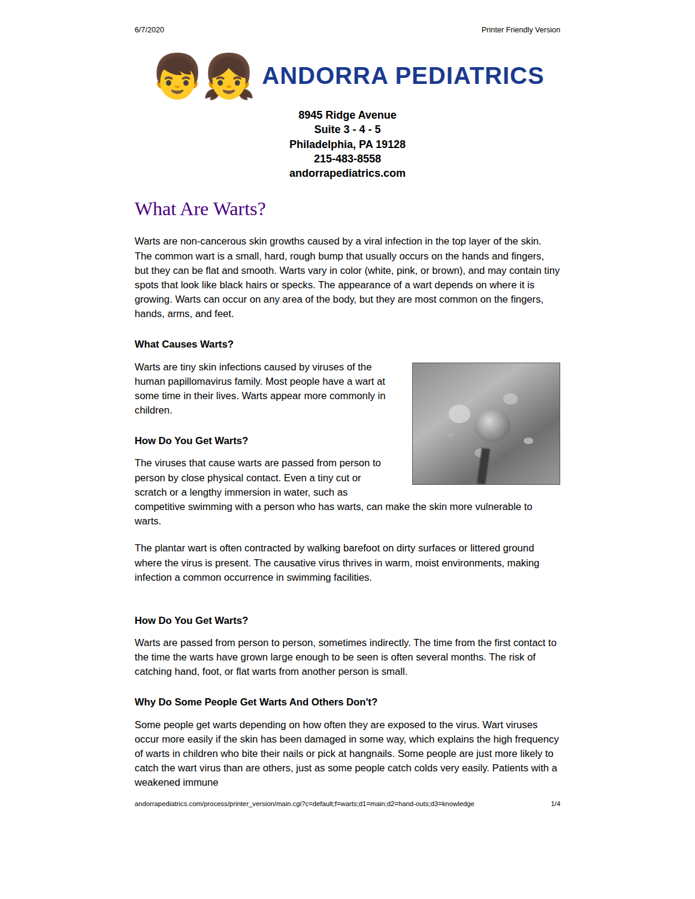6/7/2020 Printer Friendly Version
👦👧 ANDORRA PEDIATRICS
8945 Ridge Avenue
Suite 3 - 4 - 5
Philadelphia, PA 19128
215-483-8558
andorrapediatrics.com
What Are Warts?
Warts are non-cancerous skin growths caused by a viral infection in the top layer of the skin. The common wart is a small, hard, rough bump that usually occurs on the hands and fingers, but they can be flat and smooth. Warts vary in color (white, pink, or brown), and may contain tiny spots that look like black hairs or specks. The appearance of a wart depends on where it is growing. Warts can occur on any area of the body, but they are most common on the fingers, hands, arms, and feet.
What Causes Warts?
Warts are tiny skin infections caused by viruses of the human papillomavirus family. Most people have a wart at some time in their lives. Warts appear more commonly in children.
How Do You Get Warts?
The viruses that cause warts are passed from person to person by close physical contact. Even a tiny cut or scratch or a lengthy immersion in water, such as competitive swimming with a person who has warts, can make the skin more vulnerable to warts.
The plantar wart is often contracted by walking barefoot on dirty surfaces or littered ground where the virus is present. The causative virus thrives in warm, moist environments, making infection a common occurrence in swimming facilities.
How Do You Get Warts?
Warts are passed from person to person, sometimes indirectly. The time from the first contact to the time the warts have grown large enough to be seen is often several months. The risk of catching hand, foot, or flat warts from another person is small.
Why Do Some People Get Warts And Others Don't?
Some people get warts depending on how often they are exposed to the virus. Wart viruses occur more easily if the skin has been damaged in some way, which explains the high frequency of warts in children who bite their nails or pick at hangnails. Some people are just more likely to catch the wart virus than are others, just as some people catch colds very easily. Patients with a weakened immune
andorrapediatrics.com/process/printer_version/main.cgi?c=default;f=warts;d1=main;d2=hand-outs;d3=knowledge 1/4